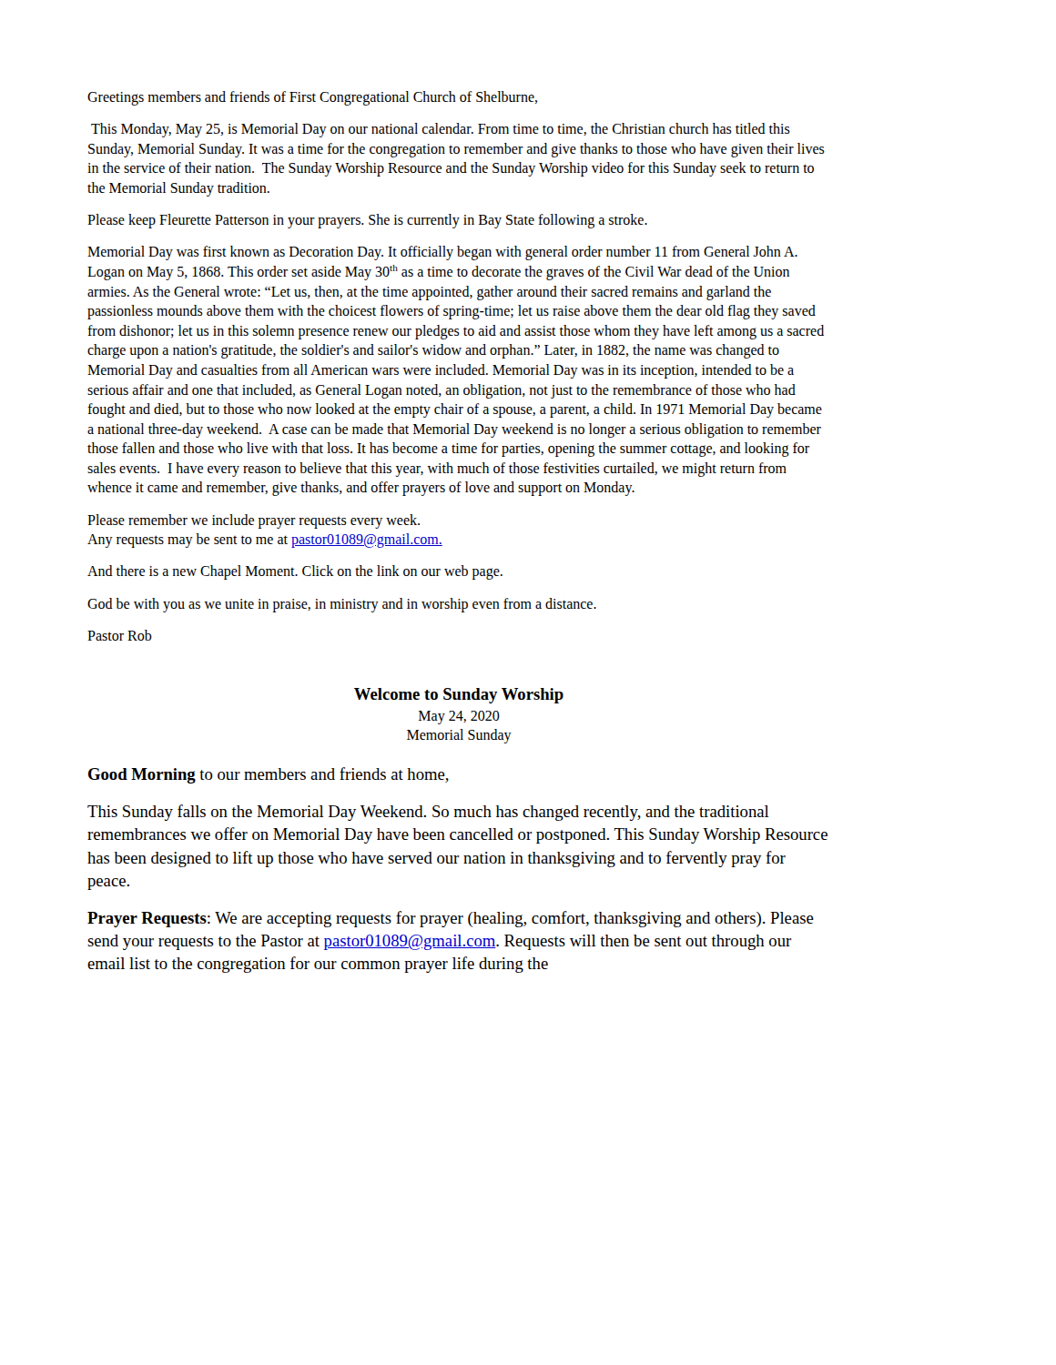Greetings members and friends of First Congregational Church of Shelburne,
This Monday, May 25, is Memorial Day on our national calendar. From time to time, the Christian church has titled this Sunday, Memorial Sunday. It was a time for the congregation to remember and give thanks to those who have given their lives in the service of their nation. The Sunday Worship Resource and the Sunday Worship video for this Sunday seek to return to the Memorial Sunday tradition.
Please keep Fleurette Patterson in your prayers. She is currently in Bay State following a stroke.
Memorial Day was first known as Decoration Day. It officially began with general order number 11 from General John A. Logan on May 5, 1868. This order set aside May 30th as a time to decorate the graves of the Civil War dead of the Union armies. As the General wrote: “Let us, then, at the time appointed, gather around their sacred remains and garland the passionless mounds above them with the choicest flowers of spring-time; let us raise above them the dear old flag they saved from dishonor; let us in this solemn presence renew our pledges to aid and assist those whom they have left among us a sacred charge upon a nation's gratitude, the soldier's and sailor's widow and orphan.” Later, in 1882, the name was changed to Memorial Day and casualties from all American wars were included. Memorial Day was in its inception, intended to be a serious affair and one that included, as General Logan noted, an obligation, not just to the remembrance of those who had fought and died, but to those who now looked at the empty chair of a spouse, a parent, a child. In 1971 Memorial Day became a national three-day weekend. A case can be made that Memorial Day weekend is no longer a serious obligation to remember those fallen and those who live with that loss. It has become a time for parties, opening the summer cottage, and looking for sales events. I have every reason to believe that this year, with much of those festivities curtailed, we might return from whence it came and remember, give thanks, and offer prayers of love and support on Monday.
Please remember we include prayer requests every week.
Any requests may be sent to me at pastor01089@gmail.com.
And there is a new Chapel Moment. Click on the link on our web page.
God be with you as we unite in praise, in ministry and in worship even from a distance.
Pastor Rob
Welcome to Sunday Worship
May 24, 2020
Memorial Sunday
Good Morning to our members and friends at home,
This Sunday falls on the Memorial Day Weekend. So much has changed recently, and the traditional remembrances we offer on Memorial Day have been cancelled or postponed. This Sunday Worship Resource has been designed to lift up those who have served our nation in thanksgiving and to fervently pray for peace.
Prayer Requests: We are accepting requests for prayer (healing, comfort, thanksgiving and others). Please send your requests to the Pastor at pastor01089@gmail.com. Requests will then be sent out through our email list to the congregation for our common prayer life during the